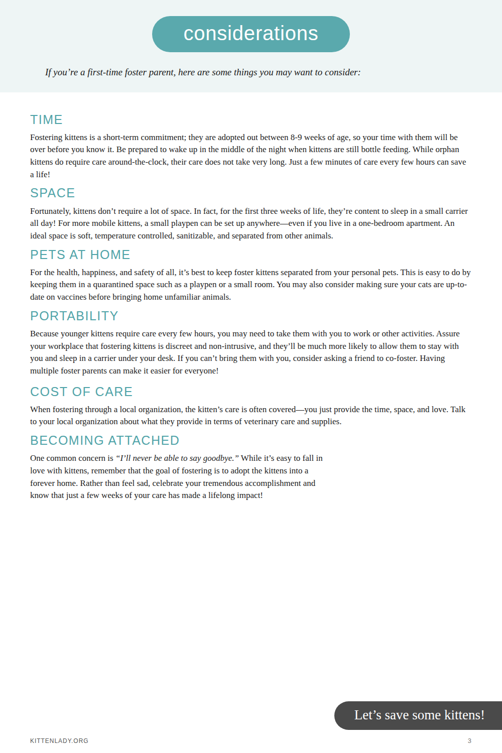considerations
If you’re a first-time foster parent, here are some things you may want to consider:
TIME
Fostering kittens is a short-term commitment; they are adopted out between 8-9 weeks of age, so your time with them will be over before you know it. Be prepared to wake up in the middle of the night when kittens are still bottle feeding. While orphan kittens do require care around-the-clock, their care does not take very long. Just a few minutes of care every few hours can save a life!
SPACE
Fortunately, kittens don’t require a lot of space. In fact, for the first three weeks of life, they’re content to sleep in a small carrier all day! For more mobile kittens, a small playpen can be set up anywhere—even if you live in a one-bedroom apartment. An ideal space is soft, temperature controlled, sanitizable, and separated from other animals.
PETS AT HOME
For the health, happiness, and safety of all, it’s best to keep foster kittens separated from your personal pets. This is easy to do by keeping them in a quarantined space such as a playpen or a small room. You may also consider making sure your cats are up-to-date on vaccines before bringing home unfamiliar animals.
PORTABILITY
Because younger kittens require care every few hours, you may need to take them with you to work or other activities. Assure your workplace that fostering kittens is discreet and non-intrusive, and they’ll be much more likely to allow them to stay with you and sleep in a carrier under your desk. If you can’t bring them with you, consider asking a friend to co-foster. Having multiple foster parents can make it easier for everyone!
COST OF CARE
When fostering through a local organization, the kitten’s care is often covered—you just provide the time, space, and love. Talk to your local organization about what they provide in terms of veterinary care and supplies.
BECOMING ATTACHED
One common concern is “I’ll never be able to say goodbye.” While it’s easy to fall in love with kittens, remember that the goal of fostering is to adopt the kittens into a forever home. Rather than feel sad, celebrate your tremendous accomplishment and know that just a few weeks of your care has made a lifelong impact!
Let’s save some kittens!
KITTENLADY.ORG 3